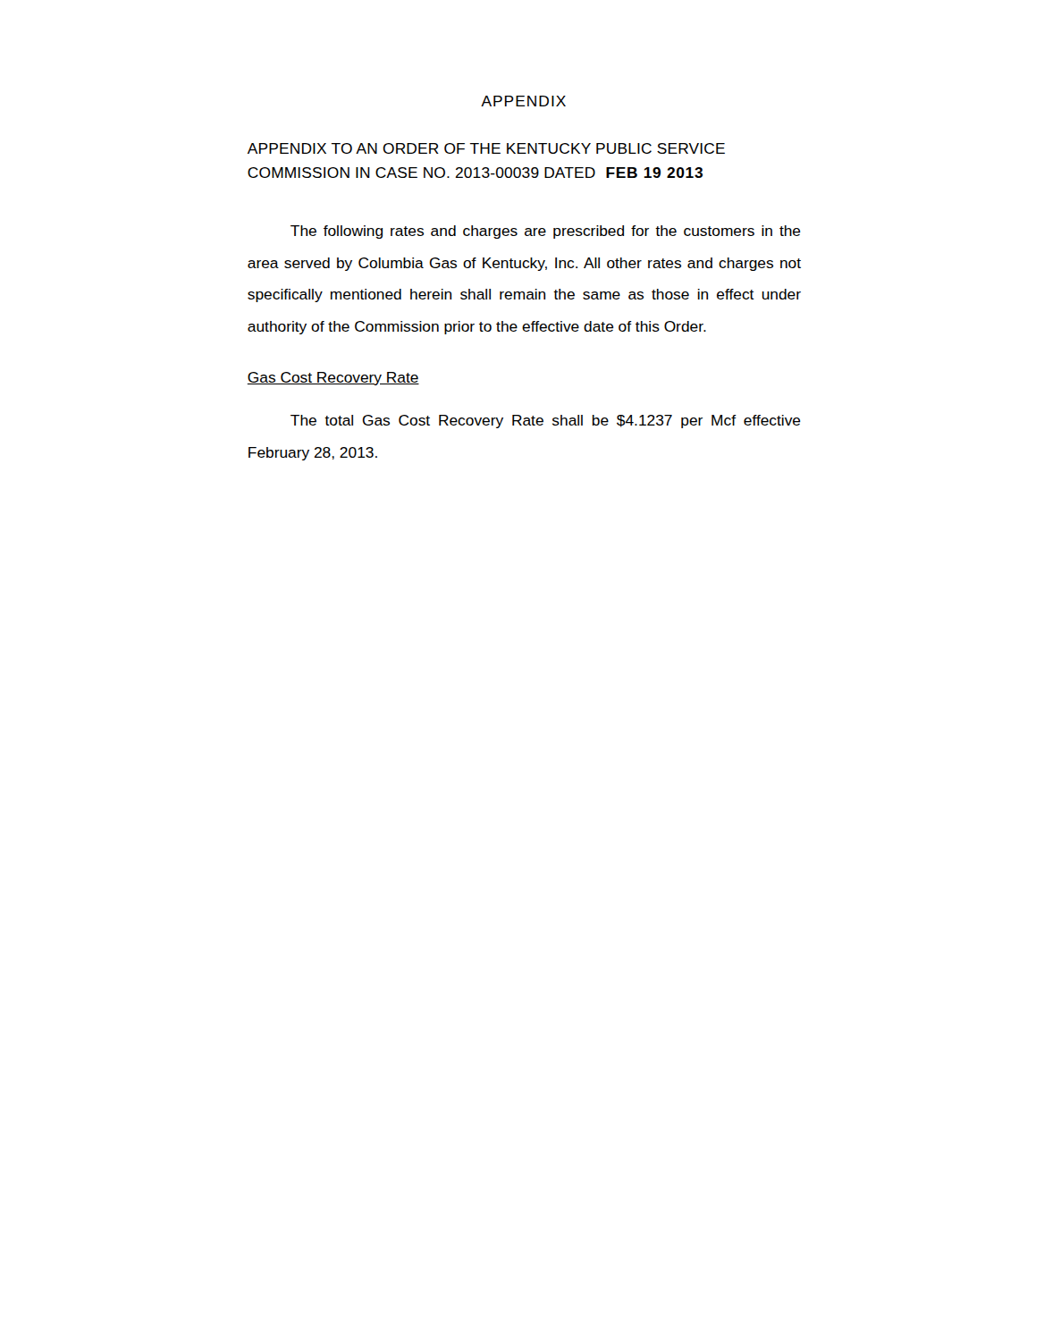APPENDIX
APPENDIX TO AN ORDER OF THE KENTUCKY PUBLIC SERVICE COMMISSION IN CASE NO. 2013-00039 DATED FEB 19 2013
The following rates and charges are prescribed for the customers in the area served by Columbia Gas of Kentucky, Inc. All other rates and charges not specifically mentioned herein shall remain the same as those in effect under authority of the Commission prior to the effective date of this Order.
Gas Cost Recovery Rate
The total Gas Cost Recovery Rate shall be $4.1237 per Mcf effective February 28, 2013.